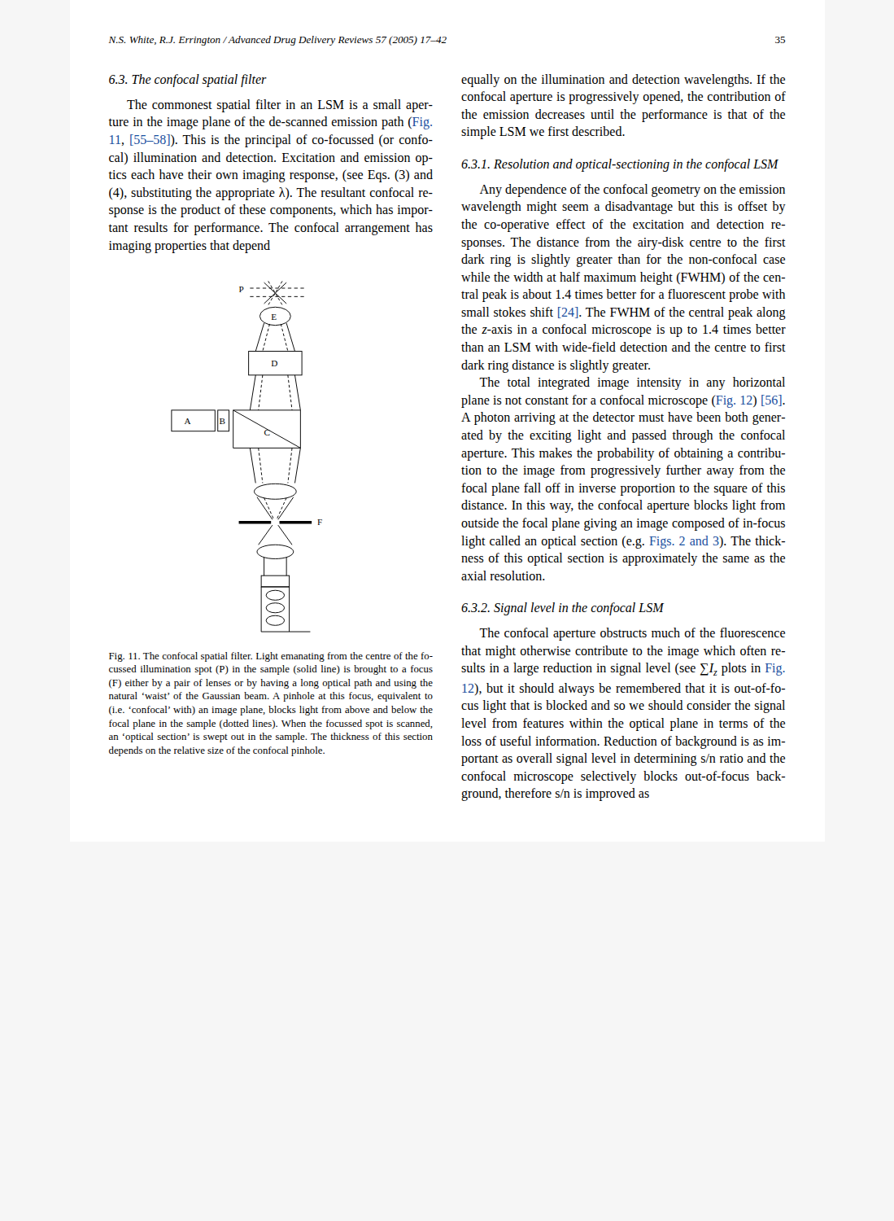N.S. White, R.J. Errington / Advanced Drug Delivery Reviews 57 (2005) 17–42 35
6.3. The confocal spatial filter
The commonest spatial filter in an LSM is a small aperture in the image plane of the de-scanned emission path (Fig. 11, [55–58]). This is the principal of co-focussed (or confocal) illumination and detection. Excitation and emission optics each have their own imaging response, (see Eqs. (3) and (4), substituting the appropriate λ). The resultant confocal response is the product of these components, which has important results for performance. The confocal arrangement has imaging properties that depend
P E D A B C F
Fig. 11. The confocal spatial filter. Light emanating from the centre of the focussed illumination spot (P) in the sample (solid line) is brought to a focus (F) either by a pair of lenses or by having a long optical path and using the natural ‘waist’ of the Gaussian beam. A pinhole at this focus, equivalent to (i.e. ‘confocal’ with) an image plane, blocks light from above and below the focal plane in the sample (dotted lines). When the focussed spot is scanned, an ‘optical section’ is swept out in the sample. The thickness of this section depends on the relative size of the confocal pinhole.
equally on the illumination and detection wavelengths. If the confocal aperture is progressively opened, the contribution of the emission decreases until the performance is that of the simple LSM we first described.
6.3.1. Resolution and optical-sectioning in the confocal LSM
Any dependence of the confocal geometry on the emission wavelength might seem a disadvantage but this is offset by the co-operative effect of the excitation and detection responses. The distance from the airy-disk centre to the first dark ring is slightly greater than for the non-confocal case while the width at half maximum height (FWHM) of the central peak is about 1.4 times better for a fluorescent probe with small stokes shift [24]. The FWHM of the central peak along the z-axis in a confocal microscope is up to 1.4 times better than an LSM with wide-field detection and the centre to first dark ring distance is slightly greater.
The total integrated image intensity in any horizontal plane is not constant for a confocal microscope (Fig. 12) [56]. A photon arriving at the detector must have been both generated by the exciting light and passed through the confocal aperture. This makes the probability of obtaining a contribution to the image from progressively further away from the focal plane fall off in inverse proportion to the square of this distance. In this way, the confocal aperture blocks light from outside the focal plane giving an image composed of in-focus light called an optical section (e.g. Figs. 2 and 3). The thickness of this optical section is approximately the same as the axial resolution.
6.3.2. Signal level in the confocal LSM
The confocal aperture obstructs much of the fluorescence that might otherwise contribute to the image which often results in a large reduction in signal level (see ∑Iz plots in Fig. 12), but it should always be remembered that it is out-of-focus light that is blocked and so we should consider the signal level from features within the optical plane in terms of the loss of useful information. Reduction of background is as important as overall signal level in determining s/n ratio and the confocal microscope selectively blocks out-of-focus background, therefore s/n is improved as